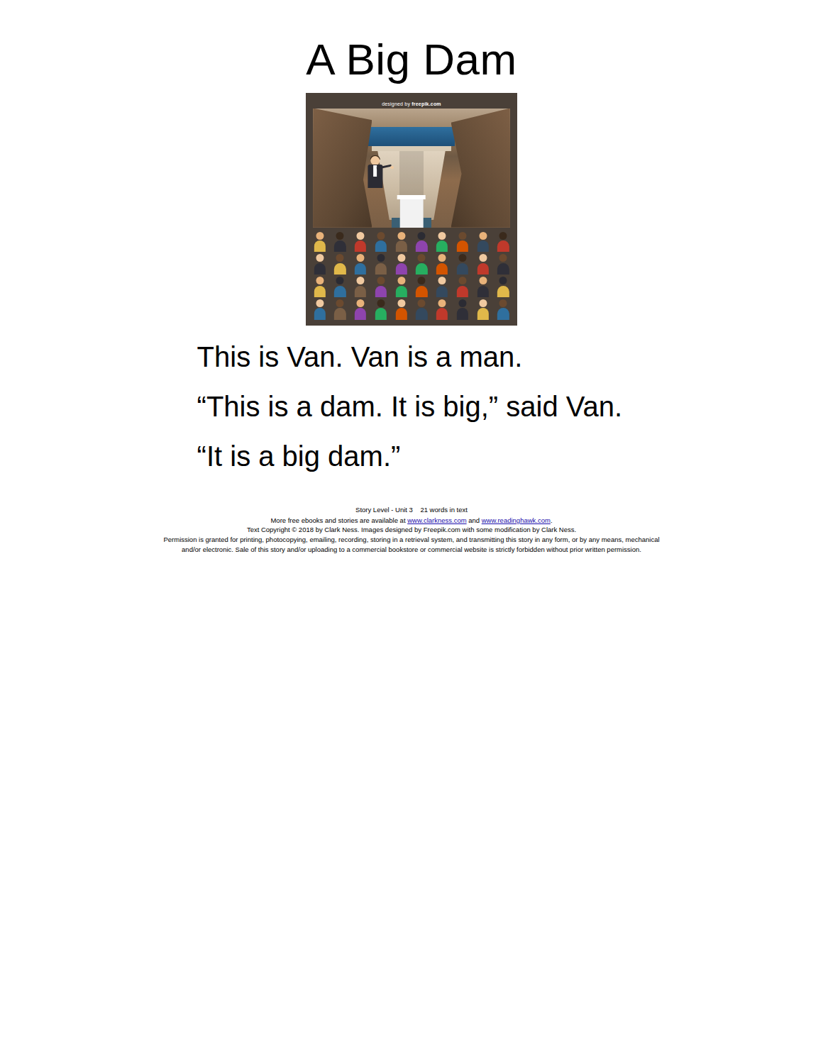A Big Dam
designed by freepik.com
This is Van. Van is a man.
“This is a dam. It is big,” said Van.
“It is a big dam.”
Story Level - Unit 3 21 words in text
More free ebooks and stories are available at www.clarkness.com and www.readinghawk.com.
Text Copyright © 2018 by Clark Ness. Images designed by Freepik.com with some modification by Clark Ness.
Permission is granted for printing, photocopying, emailing, recording, storing in a retrieval system, and transmitting this story in any form, or by any means, mechanical and/or electronic. Sale of this story and/or uploading to a commercial bookstore or commercial website is strictly forbidden without prior written permission.